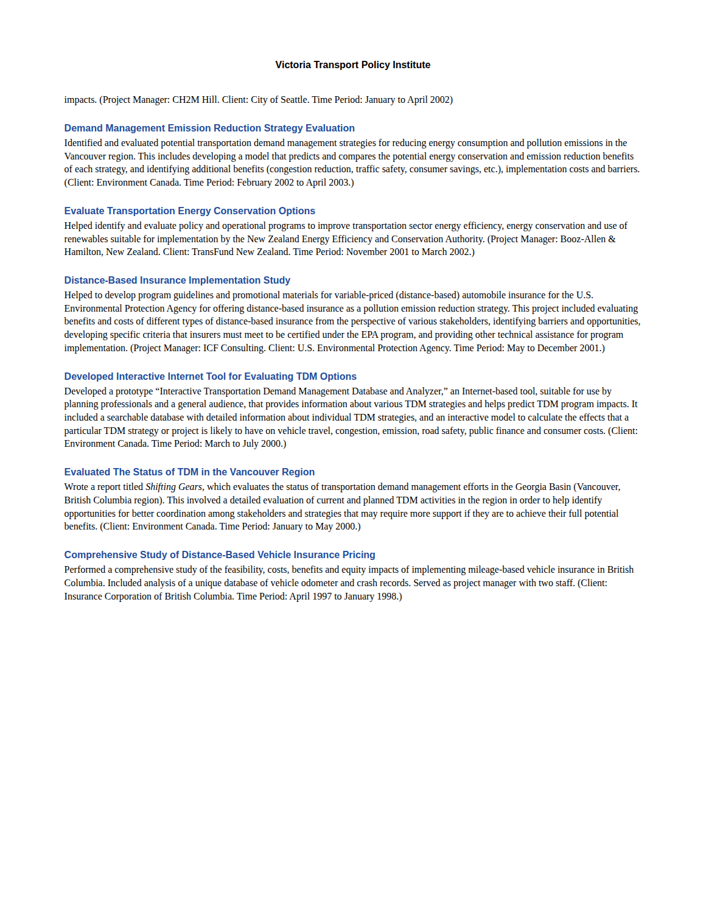Victoria Transport Policy Institute
impacts. (Project Manager: CH2M Hill. Client: City of Seattle. Time Period: January to April 2002)
Demand Management Emission Reduction Strategy Evaluation
Identified and evaluated potential transportation demand management strategies for reducing energy consumption and pollution emissions in the Vancouver region. This includes developing a model that predicts and compares the potential energy conservation and emission reduction benefits of each strategy, and identifying additional benefits (congestion reduction, traffic safety, consumer savings, etc.), implementation costs and barriers. (Client: Environment Canada. Time Period: February 2002 to April 2003.)
Evaluate Transportation Energy Conservation Options
Helped identify and evaluate policy and operational programs to improve transportation sector energy efficiency, energy conservation and use of renewables suitable for implementation by the New Zealand Energy Efficiency and Conservation Authority. (Project Manager: Booz-Allen & Hamilton, New Zealand. Client: TransFund New Zealand. Time Period: November 2001 to March 2002.)
Distance-Based Insurance Implementation Study
Helped to develop program guidelines and promotional materials for variable-priced (distance-based) automobile insurance for the U.S. Environmental Protection Agency for offering distance-based insurance as a pollution emission reduction strategy. This project included evaluating benefits and costs of different types of distance-based insurance from the perspective of various stakeholders, identifying barriers and opportunities, developing specific criteria that insurers must meet to be certified under the EPA program, and providing other technical assistance for program implementation. (Project Manager: ICF Consulting. Client: U.S. Environmental Protection Agency. Time Period: May to December 2001.)
Developed Interactive Internet Tool for Evaluating TDM Options
Developed a prototype “Interactive Transportation Demand Management Database and Analyzer,” an Internet-based tool, suitable for use by planning professionals and a general audience, that provides information about various TDM strategies and helps predict TDM program impacts. It included a searchable database with detailed information about individual TDM strategies, and an interactive model to calculate the effects that a particular TDM strategy or project is likely to have on vehicle travel, congestion, emission, road safety, public finance and consumer costs. (Client: Environment Canada. Time Period: March to July 2000.)
Evaluated The Status of TDM in the Vancouver Region
Wrote a report titled Shifting Gears, which evaluates the status of transportation demand management efforts in the Georgia Basin (Vancouver, British Columbia region). This involved a detailed evaluation of current and planned TDM activities in the region in order to help identify opportunities for better coordination among stakeholders and strategies that may require more support if they are to achieve their full potential benefits. (Client: Environment Canada. Time Period: January to May 2000.)
Comprehensive Study of Distance-Based Vehicle Insurance Pricing
Performed a comprehensive study of the feasibility, costs, benefits and equity impacts of implementing mileage-based vehicle insurance in British Columbia. Included analysis of a unique database of vehicle odometer and crash records. Served as project manager with two staff. (Client: Insurance Corporation of British Columbia. Time Period: April 1997 to January 1998.)